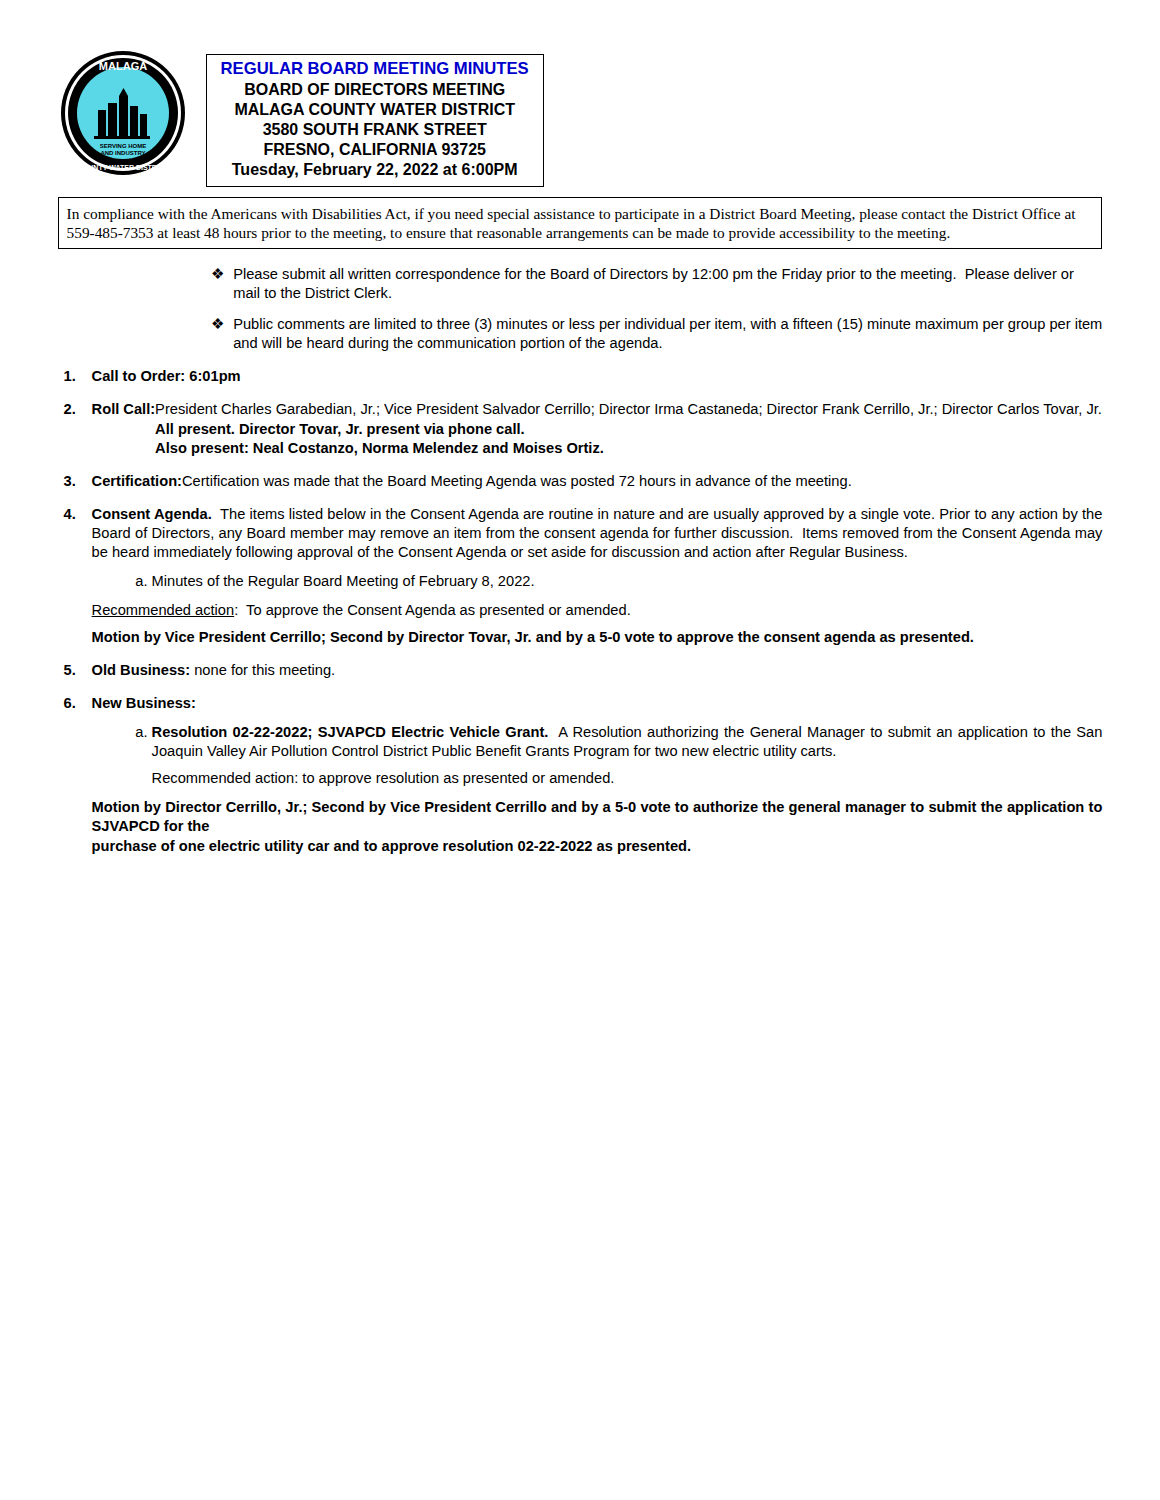MALAGA SERVING HOME AND INDUSTRY COUNTY WATER DISTRICT
REGULAR BOARD MEETING MINUTES
BOARD OF DIRECTORS MEETING
MALAGA COUNTY WATER DISTRICT
3580 SOUTH FRANK STREET
FRESNO, CALIFORNIA 93725
Tuesday, February 22, 2022 at 6:00PM
In compliance with the Americans with Disabilities Act, if you need special assistance to participate in a District Board Meeting, please contact the District Office at 559-485-7353 at least 48 hours prior to the meeting, to ensure that reasonable arrangements can be made to provide accessibility to the meeting.
Please submit all written correspondence for the Board of Directors by 12:00 pm the Friday prior to the meeting. Please deliver or mail to the District Clerk.
Public comments are limited to three (3) minutes or less per individual per item, with a fifteen (15) minute maximum per group per item and will be heard during the communication portion of the agenda.
Call to Order: 6:01pm
| Roll Call: | President Charles Garabedian, Jr.; Vice President Salvador Cerrillo; Director Irma Castaneda; Director Frank Cerrillo, Jr.; Director Carlos Tovar, Jr. All present. Director Tovar, Jr. present via phone call. Also present: Neal Costanzo, Norma Melendez and Moises Ortiz. |
| Certification: | Certification was made that the Board Meeting Agenda was posted 72 hours in advance of the meeting. |
Consent Agenda. The items listed below in the Consent Agenda are routine in nature and are usually approved by a single vote. Prior to any action by the Board of Directors, any Board member may remove an item from the consent agenda for further discussion. Items removed from the Consent Agenda may be heard immediately following approval of the Consent Agenda or set aside for discussion and action after Regular Business.
Minutes of the Regular Board Meeting of February 8, 2022.
Recommended action: To approve the Consent Agenda as presented or amended.
Motion by Vice President Cerrillo; Second by Director Tovar, Jr. and by a 5-0 vote to approve the consent agenda as presented.
Old Business: none for this meeting.
New Business:
Resolution 02-22-2022; SJVAPCD Electric Vehicle Grant. A Resolution authorizing the General Manager to submit an application to the San Joaquin Valley Air Pollution Control District Public Benefit Grants Program for two new electric utility carts.
Recommended action: to approve resolution as presented or amended.
Motion by Director Cerrillo, Jr.; Second by Vice President Cerrillo and by a 5-0 vote to authorize the general manager to submit the application to SJVAPCD for the
purchase of one electric utility car and to approve resolution 02-22-2022 as presented.